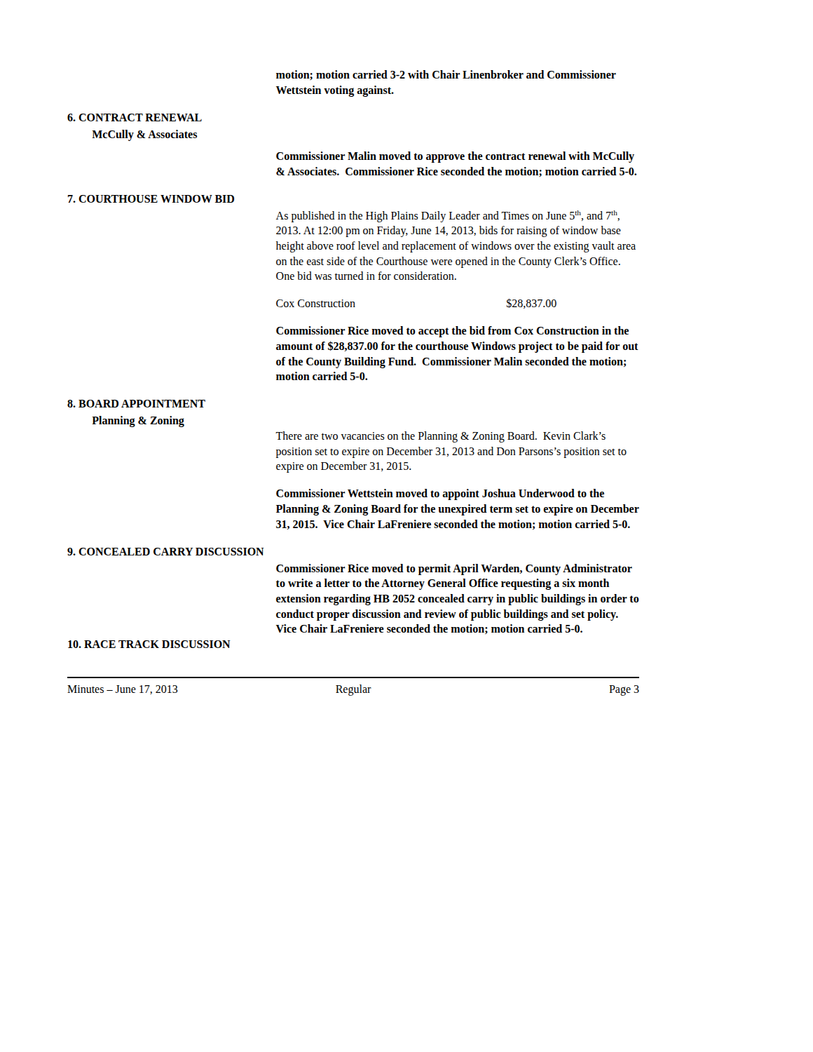motion; motion carried 3-2 with Chair Linenbroker and Commissioner Wettstein voting against.
6. Contract Renewal
McCully & Associates
Commissioner Malin moved to approve the contract renewal with McCully & Associates. Commissioner Rice seconded the motion; motion carried 5-0.
7. Courthouse Window Bid
As published in the High Plains Daily Leader and Times on June 5th, and 7th, 2013. At 12:00 pm on Friday, June 14, 2013, bids for raising of window base height above roof level and replacement of windows over the existing vault area on the east side of the Courthouse were opened in the County Clerk’s Office. One bid was turned in for consideration.
Cox Construction $28,837.00
Commissioner Rice moved to accept the bid from Cox Construction in the amount of $28,837.00 for the courthouse Windows project to be paid for out of the County Building Fund. Commissioner Malin seconded the motion; motion carried 5-0.
8. Board Appointment
Planning & Zoning
There are two vacancies on the Planning & Zoning Board. Kevin Clark’s position set to expire on December 31, 2013 and Don Parsons’s position set to expire on December 31, 2015.
Commissioner Wettstein moved to appoint Joshua Underwood to the Planning & Zoning Board for the unexpired term set to expire on December 31, 2015. Vice Chair LaFreniere seconded the motion; motion carried 5-0.
9. Concealed Carry Discussion
Commissioner Rice moved to permit April Warden, County Administrator to write a letter to the Attorney General Office requesting a six month extension regarding HB 2052 concealed carry in public buildings in order to conduct proper discussion and review of public buildings and set policy. Vice Chair LaFreniere seconded the motion; motion carried 5-0.
10. Race Track Discussion
Minutes – June 17, 2013
Regular
Page 3